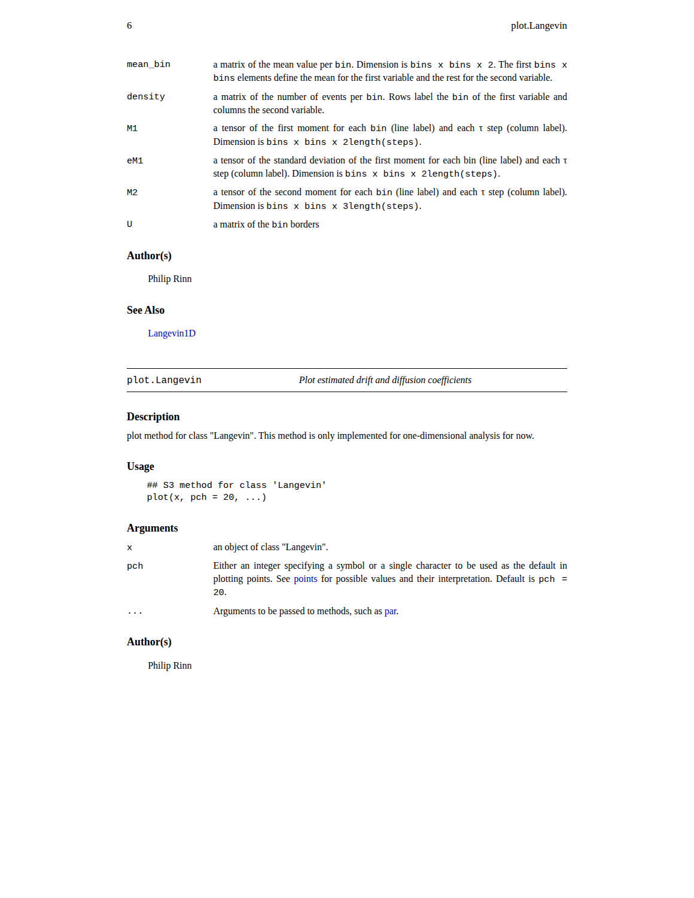6 plot.Langevin
mean_bin
a matrix of the mean value per bin. Dimension is bins x bins x 2. The first bins x bins elements define the mean for the first variable and the rest for the second variable.
density
a matrix of the number of events per bin. Rows label the bin of the first variable and columns the second variable.
M1
a tensor of the first moment for each bin (line label) and each τ step (column label). Dimension is bins x bins x 2length(steps).
eM1
a tensor of the standard deviation of the first moment for each bin (line label) and each τ step (column label). Dimension is bins x bins x 2length(steps).
M2
a tensor of the second moment for each bin (line label) and each τ step (column label). Dimension is bins x bins x 3length(steps).
U
a matrix of the bin borders
Author(s)
Philip Rinn
See Also
Langevin1D
plot.Langevin Plot estimated drift and diffusion coefficients
Description
plot method for class "Langevin". This method is only implemented for one-dimensional analysis for now.
Usage
## S3 method for class 'Langevin'
plot(x, pch = 20, ...)
Arguments
x
an object of class "Langevin".
pch
Either an integer specifying a symbol or a single character to be used as the default in plotting points. See points for possible values and their interpretation. Default is pch = 20.
...
Arguments to be passed to methods, such as par.
Author(s)
Philip Rinn